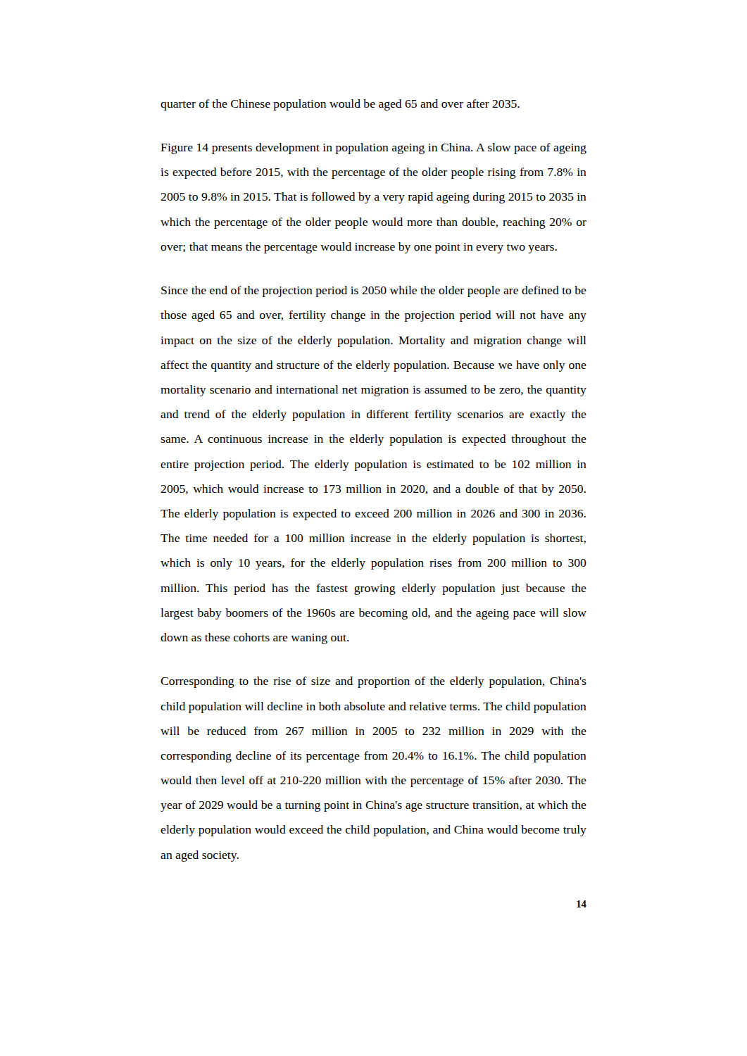quarter of the Chinese population would be aged 65 and over after 2035.
Figure 14 presents development in population ageing in China. A slow pace of ageing is expected before 2015, with the percentage of the older people rising from 7.8% in 2005 to 9.8% in 2015. That is followed by a very rapid ageing during 2015 to 2035 in which the percentage of the older people would more than double, reaching 20% or over; that means the percentage would increase by one point in every two years.
Since the end of the projection period is 2050 while the older people are defined to be those aged 65 and over, fertility change in the projection period will not have any impact on the size of the elderly population. Mortality and migration change will affect the quantity and structure of the elderly population. Because we have only one mortality scenario and international net migration is assumed to be zero, the quantity and trend of the elderly population in different fertility scenarios are exactly the same. A continuous increase in the elderly population is expected throughout the entire projection period. The elderly population is estimated to be 102 million in 2005, which would increase to 173 million in 2020, and a double of that by 2050. The elderly population is expected to exceed 200 million in 2026 and 300 in 2036. The time needed for a 100 million increase in the elderly population is shortest, which is only 10 years, for the elderly population rises from 200 million to 300 million. This period has the fastest growing elderly population just because the largest baby boomers of the 1960s are becoming old, and the ageing pace will slow down as these cohorts are waning out.
Corresponding to the rise of size and proportion of the elderly population, China's child population will decline in both absolute and relative terms. The child population will be reduced from 267 million in 2005 to 232 million in 2029 with the corresponding decline of its percentage from 20.4% to 16.1%. The child population would then level off at 210-220 million with the percentage of 15% after 2030. The year of 2029 would be a turning point in China's age structure transition, at which the elderly population would exceed the child population, and China would become truly an aged society.
14